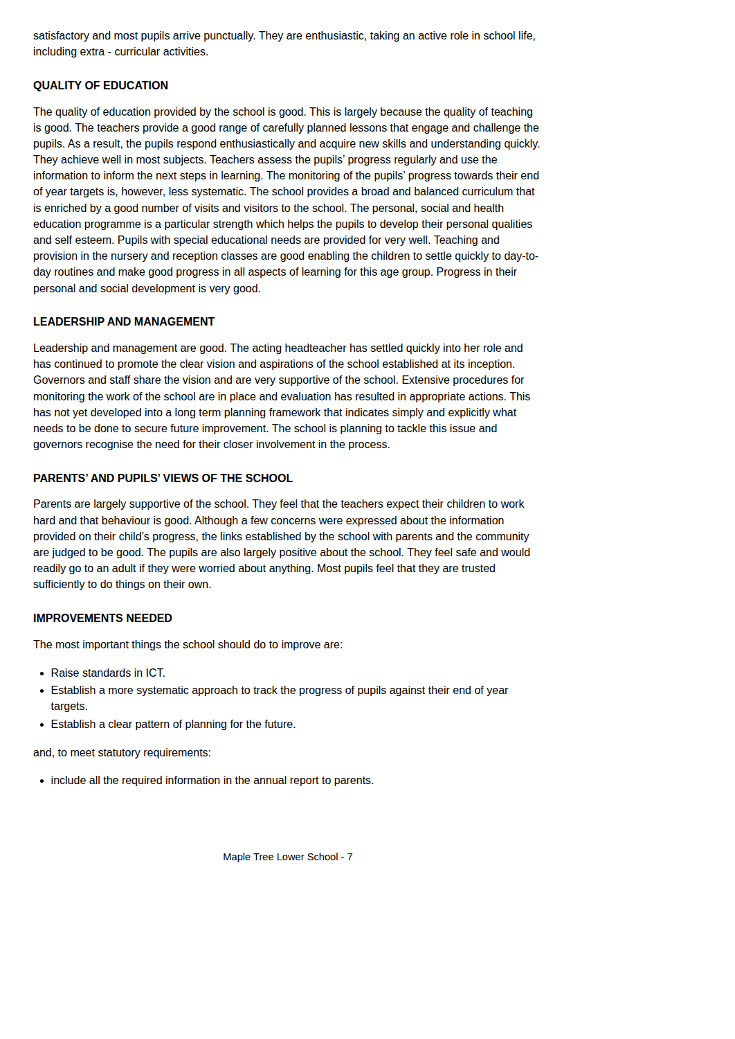satisfactory and most pupils arrive punctually. They are enthusiastic, taking an active role in school life, including extra - curricular activities.
Quality of education
The quality of education provided by the school is good. This is largely because the quality of teaching is good. The teachers provide a good range of carefully planned lessons that engage and challenge the pupils. As a result, the pupils respond enthusiastically and acquire new skills and understanding quickly. They achieve well in most subjects. Teachers assess the pupils’ progress regularly and use the information to inform the next steps in learning. The monitoring of the pupils’ progress towards their end of year targets is, however, less systematic. The school provides a broad and balanced curriculum that is enriched by a good number of visits and visitors to the school. The personal, social and health education programme is a particular strength which helps the pupils to develop their personal qualities and self esteem. Pupils with special educational needs are provided for very well. Teaching and provision in the nursery and reception classes are good enabling the children to settle quickly to day-to-day routines and make good progress in all aspects of learning for this age group. Progress in their personal and social development is very good.
Leadership and management
Leadership and management are good. The acting headteacher has settled quickly into her role and has continued to promote the clear vision and aspirations of the school established at its inception. Governors and staff share the vision and are very supportive of the school. Extensive procedures for monitoring the work of the school are in place and evaluation has resulted in appropriate actions. This has not yet developed into a long term planning framework that indicates simply and explicitly what needs to be done to secure future improvement. The school is planning to tackle this issue and governors recognise the need for their closer involvement in the process.
Parents’ and pupils’ views of the school
Parents are largely supportive of the school. They feel that the teachers expect their children to work hard and that behaviour is good. Although a few concerns were expressed about the information provided on their child’s progress, the links established by the school with parents and the community are judged to be good. The pupils are also largely positive about the school. They feel safe and would readily go to an adult if they were worried about anything. Most pupils feel that they are trusted sufficiently to do things on their own.
Improvements needed
The most important things the school should do to improve are:
Raise standards in ICT.
Establish a more systematic approach to track the progress of pupils against their end of year targets.
Establish a clear pattern of planning for the future.
and, to meet statutory requirements:
include all the required information in the annual report to parents.
Maple Tree Lower School - 7